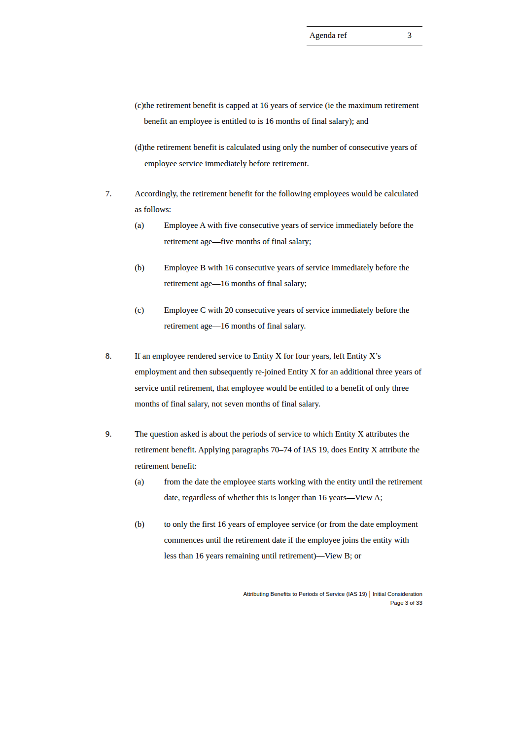Agenda ref 3
(c) the retirement benefit is capped at 16 years of service (ie the maximum retirement benefit an employee is entitled to is 16 months of final salary); and
(d) the retirement benefit is calculated using only the number of consecutive years of employee service immediately before retirement.
7.
Accordingly, the retirement benefit for the following employees would be calculated as follows:
(a) Employee A with five consecutive years of service immediately before the retirement age—five months of final salary;
(b) Employee B with 16 consecutive years of service immediately before the retirement age—16 months of final salary;
(c) Employee C with 20 consecutive years of service immediately before the retirement age—16 months of final salary.
8.
If an employee rendered service to Entity X for four years, left Entity X’s employment and then subsequently re-joined Entity X for an additional three years of service until retirement, that employee would be entitled to a benefit of only three months of final salary, not seven months of final salary.
9.
The question asked is about the periods of service to which Entity X attributes the retirement benefit. Applying paragraphs 70–74 of IAS 19, does Entity X attribute the retirement benefit:
(a) from the date the employee starts working with the entity until the retirement date, regardless of whether this is longer than 16 years—View A;
(b) to only the first 16 years of employee service (or from the date employment commences until the retirement date if the employee joins the entity with less than 16 years remaining until retirement)—View B; or
Attributing Benefits to Periods of Service (IAS 19)│Initial Consideration
Page 3 of 33